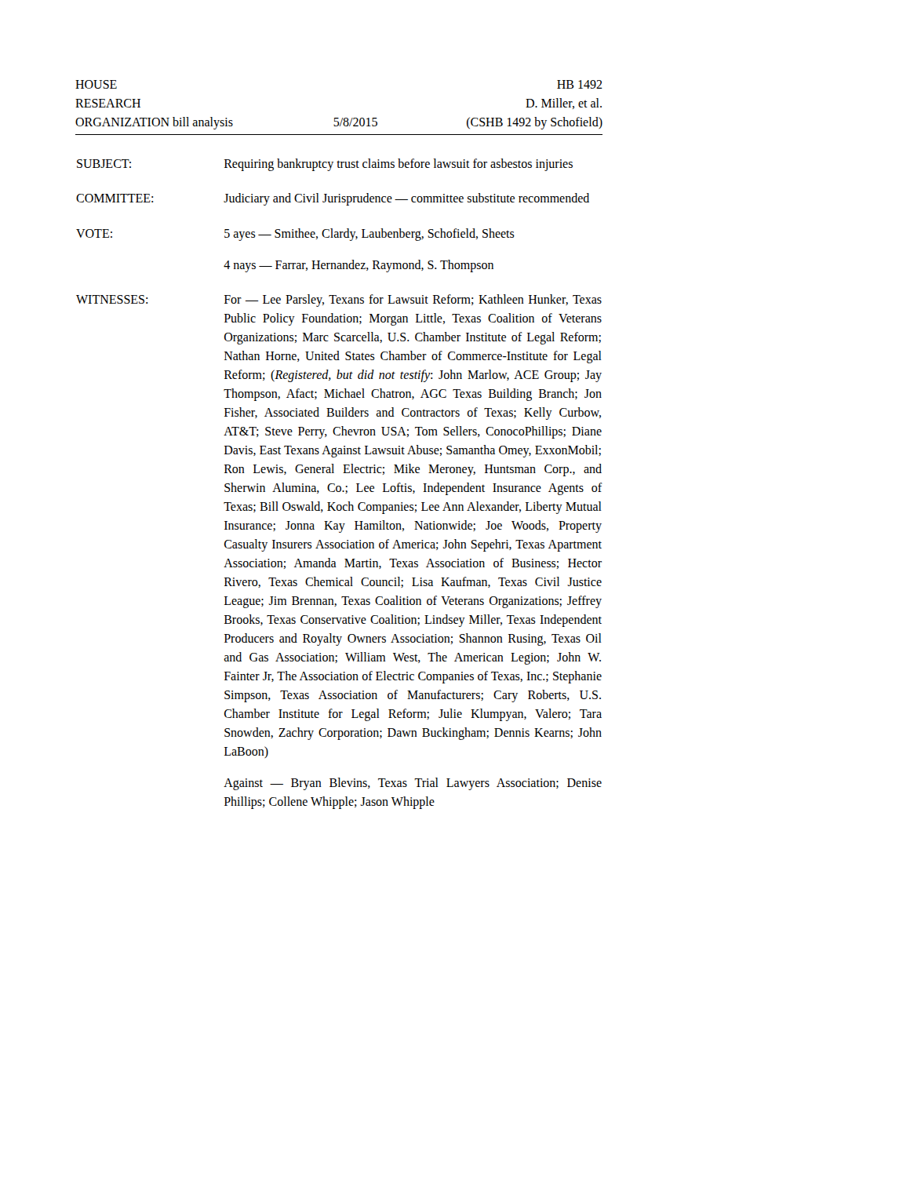| HOUSE | | HB 1492 |
| RESEARCH | | D. Miller, et al. |
| ORGANIZATION bill analysis | 5/8/2015 | (CSHB 1492 by Schofield) |
| SUBJECT: | Requiring bankruptcy trust claims before lawsuit for asbestos injuries |
| COMMITTEE: | Judiciary and Civil Jurisprudence — committee substitute recommended |
| VOTE: | 5 ayes — Smithee, Clardy, Laubenberg, Schofield, Sheets 4 nays — Farrar, Hernandez, Raymond, S. Thompson |
| WITNESSES: | For — Lee Parsley, Texans for Lawsuit Reform; Kathleen Hunker, Texas Public Policy Foundation; Morgan Little, Texas Coalition of Veterans Organizations; Marc Scarcella, U.S. Chamber Institute of Legal Reform; Nathan Horne, United States Chamber of Commerce-Institute for Legal Reform; ( Registered, but did not testify : John Marlow, ACE Group; Jay Thompson, Afact; Michael Chatron, AGC Texas Building Branch; Jon Fisher, Associated Builders and Contractors of Texas; Kelly Curbow, AT&T; Steve Perry, Chevron USA; Tom Sellers, ConocoPhillips; Diane Davis, East Texans Against Lawsuit Abuse; Samantha Omey, ExxonMobil; Ron Lewis, General Electric; Mike Meroney, Huntsman Corp., and Sherwin Alumina, Co.; Lee Loftis, Independent Insurance Agents of Texas; Bill Oswald, Koch Companies; Lee Ann Alexander, Liberty Mutual Insurance; Jonna Kay Hamilton, Nationwide; Joe Woods, Property Casualty Insurers Association of America; John Sepehri, Texas Apartment Association; Amanda Martin, Texas Association of Business; Hector Rivero, Texas Chemical Council; Lisa Kaufman, Texas Civil Justice League; Jim Brennan, Texas Coalition of Veterans Organizations; Jeffrey Brooks, Texas Conservative Coalition; Lindsey Miller, Texas Independent Producers and Royalty Owners Association; Shannon Rusing, Texas Oil and Gas Association; William West, The American Legion; John W. Fainter Jr, The Association of Electric Companies of Texas, Inc.; Stephanie Simpson, Texas Association of Manufacturers; Cary Roberts, U.S. Chamber Institute for Legal Reform; Julie Klumpyan, Valero; Tara Snowden, Zachry Corporation; Dawn Buckingham; Dennis Kearns; John LaBoon) Against — Bryan Blevins, Texas Trial Lawyers Association; Denise Phillips; Collene Whipple; Jason Whipple |